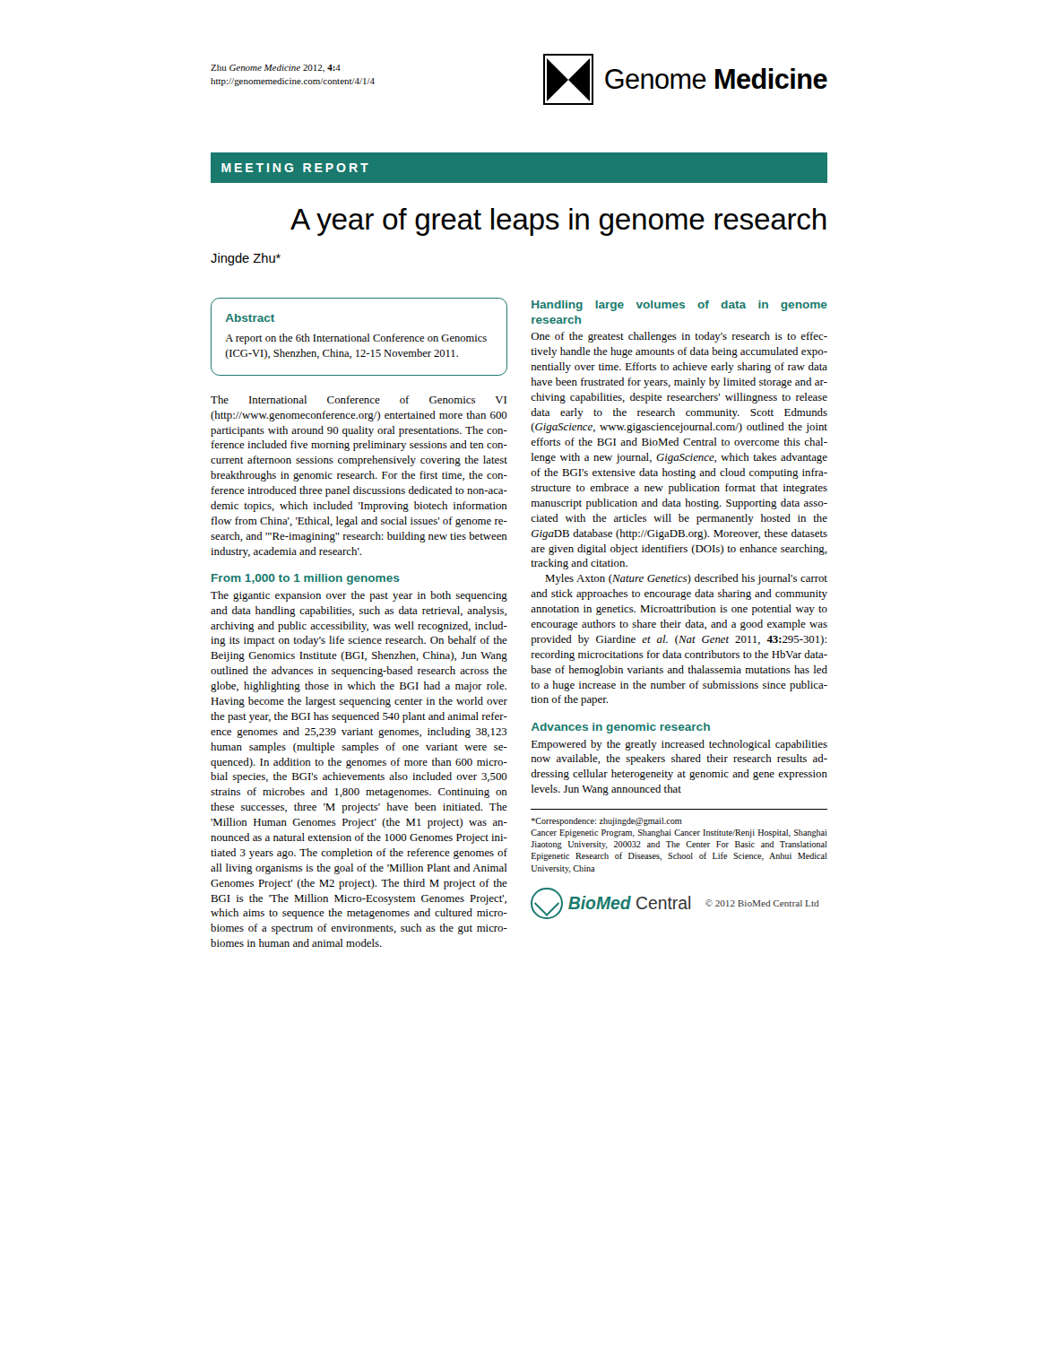Zhu Genome Medicine 2012, 4: 4
http://genomemedicine.com/content/4/1/4
Genome Medicine
MEETING REPORT
A year of great leaps in genome research
Jingde Zhu*
Abstract
A report on the 6th International Conference on Genomics (ICG-VI), Shenzhen, China, 12-15 November 2011.
The International Conference of Genomics VI (http://www.genomeconference.org/) entertained more than 600 participants with around 90 quality oral presentations. The conference included five morning preliminary sessions and ten concurrent afternoon sessions comprehensively covering the latest breakthroughs in genomic research. For the first time, the conference introduced three panel discussions dedicated to non-academic topics, which included 'Improving biotech information flow from China', 'Ethical, legal and social issues' of genome research, and '"Re-imagining" research: building new ties between industry, academia and research'.
From 1,000 to 1 million genomes
The gigantic expansion over the past year in both sequencing and data handling capabilities, such as data retrieval, analysis, archiving and public accessibility, was well recognized, including its impact on today's life science research. On behalf of the Beijing Genomics Institute (BGI, Shenzhen, China), Jun Wang outlined the advances in sequencing-based research across the globe, highlighting those in which the BGI had a major role. Having become the largest sequencing center in the world over the past year, the BGI has sequenced 540 plant and animal reference genomes and 25,239 variant genomes, including 38,123 human samples (multiple samples of one variant were sequenced). In addition to the genomes of more than 600 microbial species, the BGI's achievements also included over 3,500 strains of microbes and 1,800 metagenomes. Continuing on these successes, three 'M projects' have been initiated. The 'Million Human Genomes Project' (the M1 project) was announced as a natural extension of the 1000 Genomes Project initiated 3 years ago. The completion of the reference genomes of all living organisms is the goal of the 'Million Plant and Animal Genomes Project' (the M2 project). The third M project of the BGI is the 'The Million Micro-Ecosystem Genomes Project', which aims to sequence the metagenomes and cultured microbiomes of a spectrum of environments, such as the gut microbiomes in human and animal models.
Handling large volumes of data in genome research
One of the greatest challenges in today's research is to effectively handle the huge amounts of data being accumulated exponentially over time. Efforts to achieve early sharing of raw data have been frustrated for years, mainly by limited storage and archiving capabilities, despite researchers' willingness to release data early to the research community. Scott Edmunds (GigaScience, www.gigasciencejournal.com/) outlined the joint efforts of the BGI and BioMed Central to overcome this challenge with a new journal, GigaScience, which takes advantage of the BGI's extensive data hosting and cloud computing infrastructure to embrace a new publication format that integrates manuscript publication and data hosting. Supporting data associated with the articles will be permanently hosted in the Giga DB database (http://GigaDB.org). Moreover, these datasets are given digital object identifiers (DOIs) to enhance searching, tracking and citation.
Myles Axton (Nature Genetics) described his journal's carrot and stick approaches to encourage data sharing and community annotation in genetics. Microattribution is one potential way to encourage authors to share their data, and a good example was provided by Giardine et al. (Nat Genet 2011, 43: 295-301): recording microcitations for data contributors to the HbVar database of hemoglobin variants and thalassemia mutations has led to a huge increase in the number of submissions since publication of the paper.
Advances in genomic research
Empowered by the greatly increased technological capabilities now available, the speakers shared their research results addressing cellular heterogeneity at genomic and gene expression levels. Jun Wang announced that
*Correspondence: zhujingde@gmail.com
Cancer Epigenetic Program, Shanghai Cancer Institute/Renji Hospital, Shanghai Jiaotong University, 200032 and The Center For Basic and Translational Epigenetic Research of Diseases, School of Life Science, Anhui Medical University, China
Bio Med Central
© 2012 BioMed Central Ltd